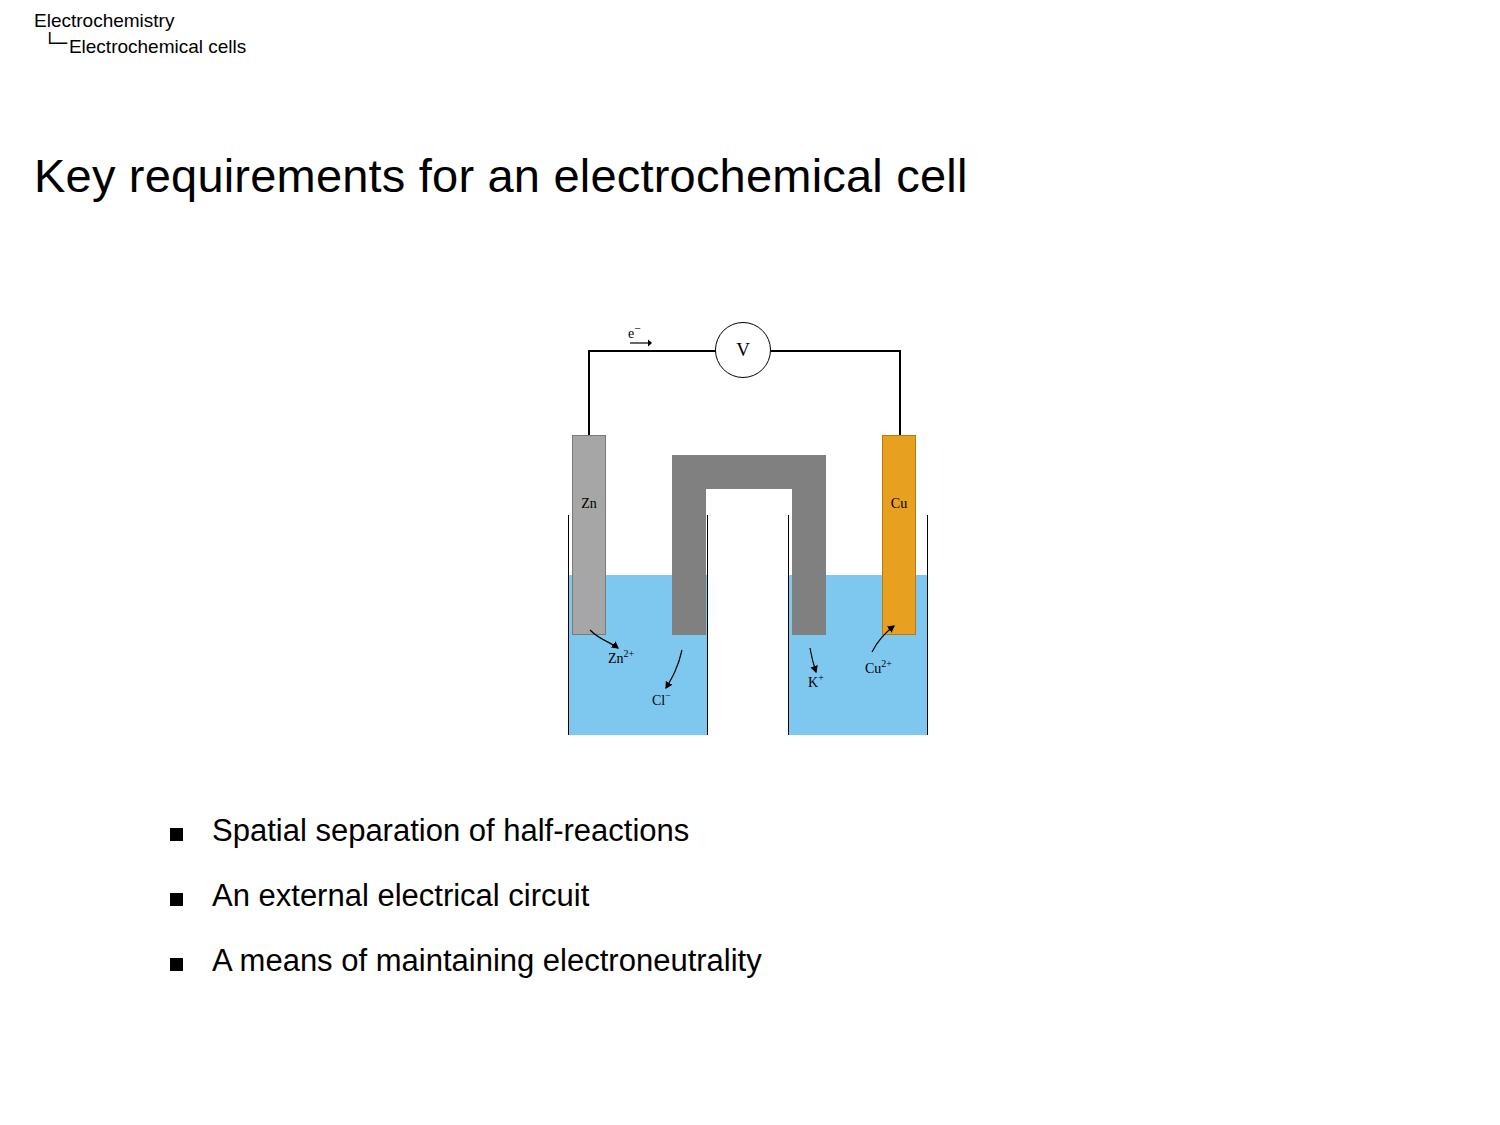Electrochemistry
└─Electrochemical cells
Key requirements for an electrochemical cell
V
e−
Zn
Cu
Zn2+
Cl−
K+
Cu2+
Spatial separation of half-reactions
An external electrical circuit
A means of maintaining electroneutrality